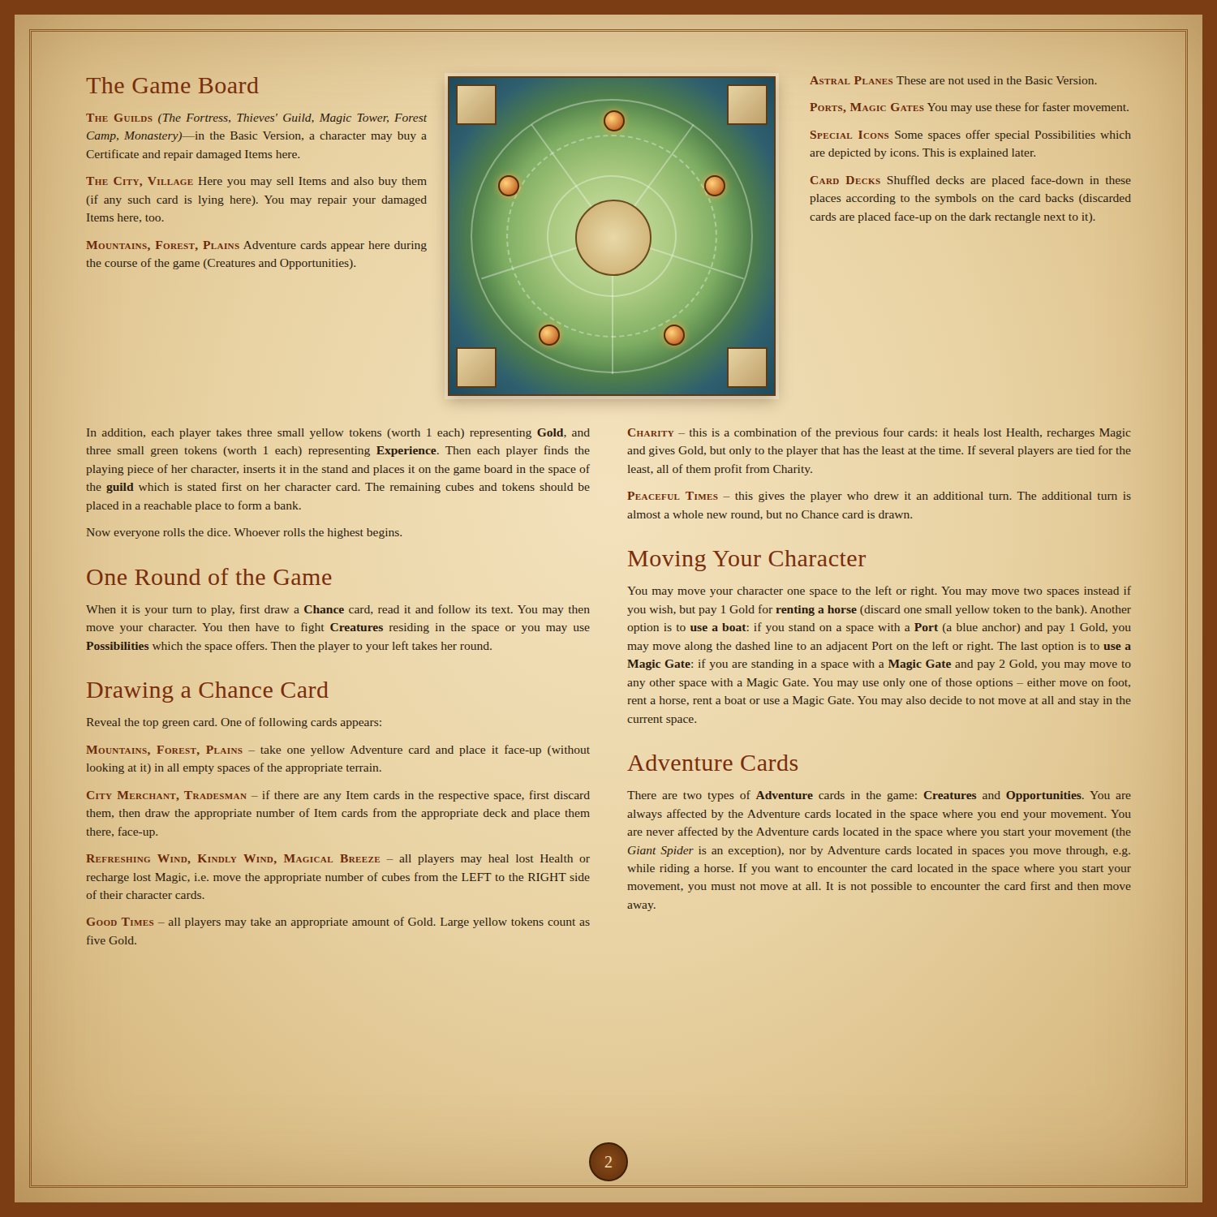The Game Board
The Guilds (The Fortress, Thieves' Guild, Magic Tower, Forest Camp, Monastery)—in the Basic Version, a character may buy a Certificate and repair damaged Items here.
The City, Village Here you may sell Items and also buy them (if any such card is lying here). You may repair your damaged Items here, too.
Mountains, Forest, Plains Adventure cards appear here during the course of the game (Creatures and Opportunities).
Astral Planes These are not used in the Basic Version.
Ports, Magic Gates You may use these for faster movement.
Special Icons Some spaces offer special Possibilities which are depicted by icons. This is explained later.
Card Decks Shuffled decks are placed face-down in these places according to the symbols on the card backs (discarded cards are placed face-up on the dark rectangle next to it).
In addition, each player takes three small yellow tokens (worth 1 each) representing Gold, and three small green tokens (worth 1 each) representing Experience. Then each player finds the playing piece of her character, inserts it in the stand and places it on the game board in the space of the guild which is stated first on her character card. The remaining cubes and tokens should be placed in a reachable place to form a bank.
Now everyone rolls the dice. Whoever rolls the highest begins.
One Round of the Game
When it is your turn to play, first draw a Chance card, read it and follow its text. You may then move your character. You then have to fight Creatures residing in the space or you may use Possibilities which the space offers. Then the player to your left takes her round.
Drawing a Chance Card
Reveal the top green card. One of following cards appears:
Mountains, Forest, Plains – take one yellow Adventure card and place it face-up (without looking at it) in all empty spaces of the appropriate terrain.
City Merchant, Tradesman – if there are any Item cards in the respective space, first discard them, then draw the appropriate number of Item cards from the appropriate deck and place them there, face-up.
Refreshing Wind, Kindly Wind, Magical Breeze – all players may heal lost Health or recharge lost Magic, i.e. move the appropriate number of cubes from the LEFT to the RIGHT side of their character cards.
Good Times – all players may take an appropriate amount of Gold. Large yellow tokens count as five Gold.
Charity – this is a combination of the previous four cards: it heals lost Health, recharges Magic and gives Gold, but only to the player that has the least at the time. If several players are tied for the least, all of them profit from Charity.
Peaceful Times – this gives the player who drew it an additional turn. The additional turn is almost a whole new round, but no Chance card is drawn.
Moving Your Character
You may move your character one space to the left or right. You may move two spaces instead if you wish, but pay 1 Gold for renting a horse (discard one small yellow token to the bank). Another option is to use a boat: if you stand on a space with a Port (a blue anchor) and pay 1 Gold, you may move along the dashed line to an adjacent Port on the left or right. The last option is to use a Magic Gate: if you are standing in a space with a Magic Gate and pay 2 Gold, you may move to any other space with a Magic Gate. You may use only one of those options – either move on foot, rent a horse, rent a boat or use a Magic Gate. You may also decide to not move at all and stay in the current space.
Adventure Cards
There are two types of Adventure cards in the game: Creatures and Opportunities. You are always affected by the Adventure cards located in the space where you end your movement. You are never affected by the Adventure cards located in the space where you start your movement (the Giant Spider is an exception), nor by Adventure cards located in spaces you move through, e.g. while riding a horse. If you want to encounter the card located in the space where you start your movement, you must not move at all. It is not possible to encounter the card first and then move away.
2